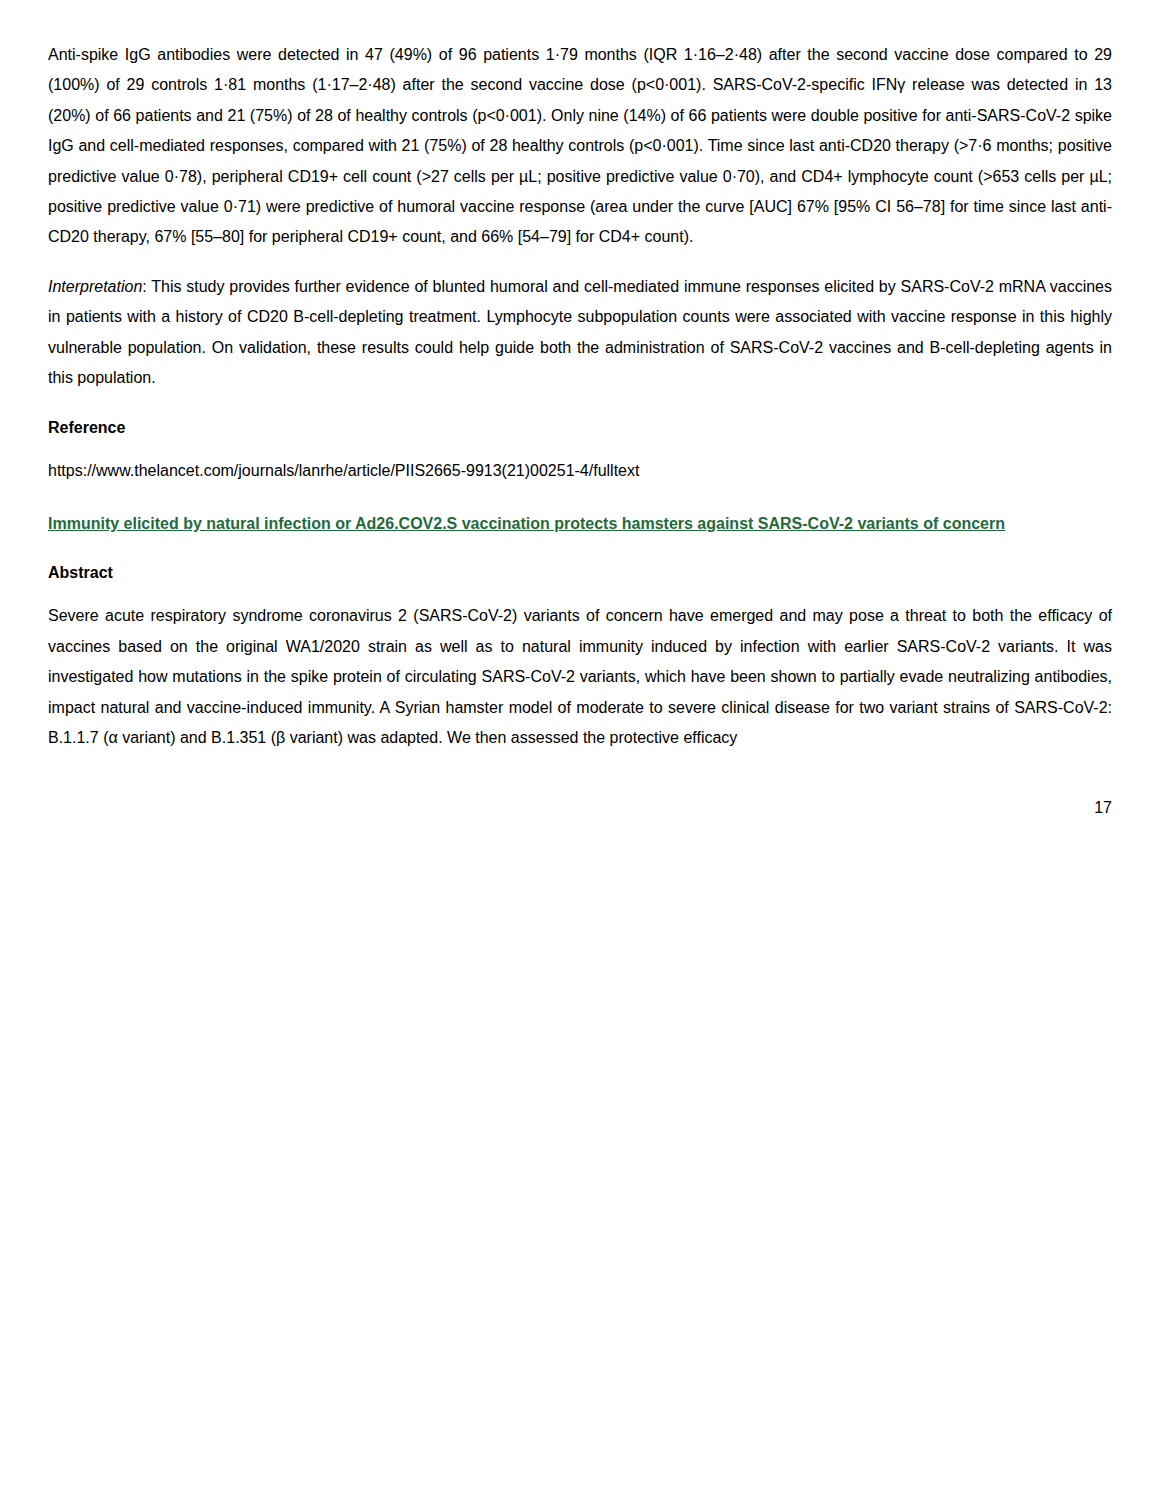Anti-spike IgG antibodies were detected in 47 (49%) of 96 patients 1·79 months (IQR 1·16–2·48) after the second vaccine dose compared to 29 (100%) of 29 controls 1·81 months (1·17–2·48) after the second vaccine dose (p<0·001). SARS-CoV-2-specific IFNγ release was detected in 13 (20%) of 66 patients and 21 (75%) of 28 of healthy controls (p<0·001). Only nine (14%) of 66 patients were double positive for anti-SARS-CoV-2 spike IgG and cell-mediated responses, compared with 21 (75%) of 28 healthy controls (p<0·001). Time since last anti-CD20 therapy (>7·6 months; positive predictive value 0·78), peripheral CD19+ cell count (>27 cells per µL; positive predictive value 0·70), and CD4+ lymphocyte count (>653 cells per µL; positive predictive value 0·71) were predictive of humoral vaccine response (area under the curve [AUC] 67% [95% CI 56–78] for time since last anti-CD20 therapy, 67% [55–80] for peripheral CD19+ count, and 66% [54–79] for CD4+ count).
Interpretation: This study provides further evidence of blunted humoral and cell-mediated immune responses elicited by SARS-CoV-2 mRNA vaccines in patients with a history of CD20 B-cell-depleting treatment. Lymphocyte subpopulation counts were associated with vaccine response in this highly vulnerable population. On validation, these results could help guide both the administration of SARS-CoV-2 vaccines and B-cell-depleting agents in this population.
Reference
https://www.thelancet.com/journals/lanrhe/article/PIIS2665-9913(21)00251-4/fulltext
Immunity elicited by natural infection or Ad26.COV2.S vaccination protects hamsters against SARS-CoV-2 variants of concern
Abstract
Severe acute respiratory syndrome coronavirus 2 (SARS-CoV-2) variants of concern have emerged and may pose a threat to both the efficacy of vaccines based on the original WA1/2020 strain as well as to natural immunity induced by infection with earlier SARS-CoV-2 variants. It was investigated how mutations in the spike protein of circulating SARS-CoV-2 variants, which have been shown to partially evade neutralizing antibodies, impact natural and vaccine-induced immunity. A Syrian hamster model of moderate to severe clinical disease for two variant strains of SARS-CoV-2: B.1.1.7 (α variant) and B.1.351 (β variant) was adapted. We then assessed the protective efficacy
17